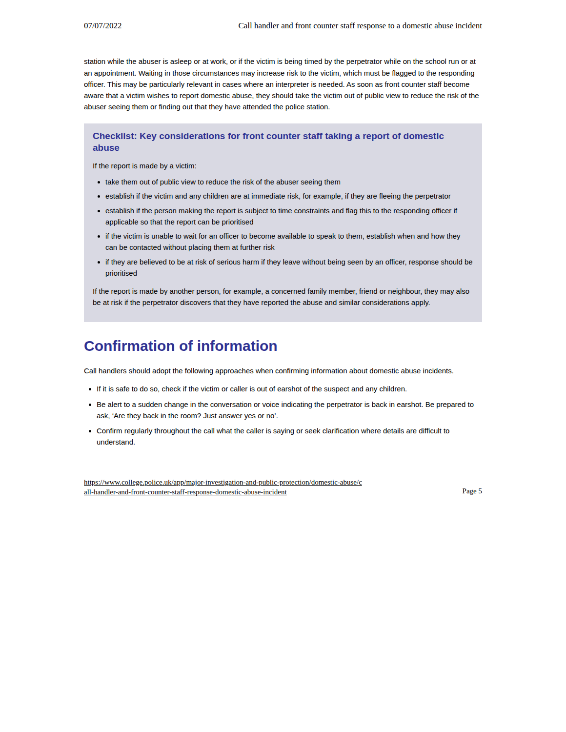07/07/2022
Call handler and front counter staff response to a domestic abuse incident
station while the abuser is asleep or at work, or if the victim is being timed by the perpetrator while on the school run or at an appointment. Waiting in those circumstances may increase risk to the victim, which must be flagged to the responding officer. This may be particularly relevant in cases where an interpreter is needed. As soon as front counter staff become aware that a victim wishes to report domestic abuse, they should take the victim out of public view to reduce the risk of the abuser seeing them or finding out that they have attended the police station.
Checklist: Key considerations for front counter staff taking a report of domestic abuse
If the report is made by a victim:
take them out of public view to reduce the risk of the abuser seeing them
establish if the victim and any children are at immediate risk, for example, if they are fleeing the perpetrator
establish if the person making the report is subject to time constraints and flag this to the responding officer if applicable so that the report can be prioritised
if the victim is unable to wait for an officer to become available to speak to them, establish when and how they can be contacted without placing them at further risk
if they are believed to be at risk of serious harm if they leave without being seen by an officer, response should be prioritised
If the report is made by another person, for example, a concerned family member, friend or neighbour, they may also be at risk if the perpetrator discovers that they have reported the abuse and similar considerations apply.
Confirmation of information
Call handlers should adopt the following approaches when confirming information about domestic abuse incidents.
If it is safe to do so, check if the victim or caller is out of earshot of the suspect and any children.
Be alert to a sudden change in the conversation or voice indicating the perpetrator is back in earshot. Be prepared to ask, ‘Are they back in the room? Just answer yes or no’.
Confirm regularly throughout the call what the caller is saying or seek clarification where details are difficult to understand.
https://www.college.police.uk/app/major-investigation-and-public-protection/domestic-abuse/call-handler-and-front-counter-staff-response-domestic-abuse-incident
Page 5